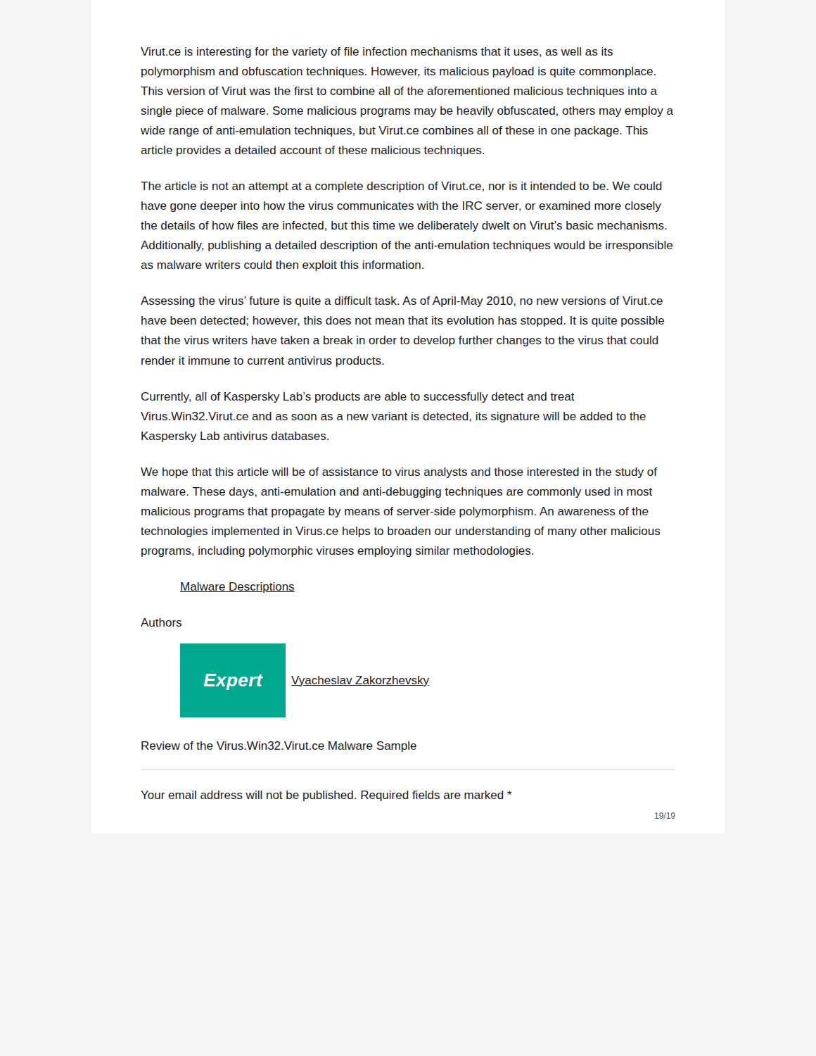Virut.ce is interesting for the variety of file infection mechanisms that it uses, as well as its polymorphism and obfuscation techniques. However, its malicious payload is quite commonplace. This version of Virut was the first to combine all of the aforementioned malicious techniques into a single piece of malware. Some malicious programs may be heavily obfuscated, others may employ a wide range of anti-emulation techniques, but Virut.ce combines all of these in one package. This article provides a detailed account of these malicious techniques.
The article is not an attempt at a complete description of Virut.ce, nor is it intended to be. We could have gone deeper into how the virus communicates with the IRC server, or examined more closely the details of how files are infected, but this time we deliberately dwelt on Virut’s basic mechanisms. Additionally, publishing a detailed description of the anti-emulation techniques would be irresponsible as malware writers could then exploit this information.
Assessing the virus’ future is quite a difficult task. As of April-May 2010, no new versions of Virut.ce have been detected; however, this does not mean that its evolution has stopped. It is quite possible that the virus writers have taken a break in order to develop further changes to the virus that could render it immune to current antivirus products.
Currently, all of Kaspersky Lab’s products are able to successfully detect and treat Virus.Win32.Virut.ce and as soon as a new variant is detected, its signature will be added to the Kaspersky Lab antivirus databases.
We hope that this article will be of assistance to virus analysts and those interested in the study of malware. These days, anti-emulation and anti-debugging techniques are commonly used in most malicious programs that propagate by means of server-side polymorphism. An awareness of the technologies implemented in Virus.ce helps to broaden our understanding of many other malicious programs, including polymorphic viruses employing similar methodologies.
Malware Descriptions
Authors
Expert
Vyacheslav Zakorzhevsky
Review of the Virus.Win32.Virut.ce Malware Sample
Your email address will not be published. Required fields are marked *
19/19